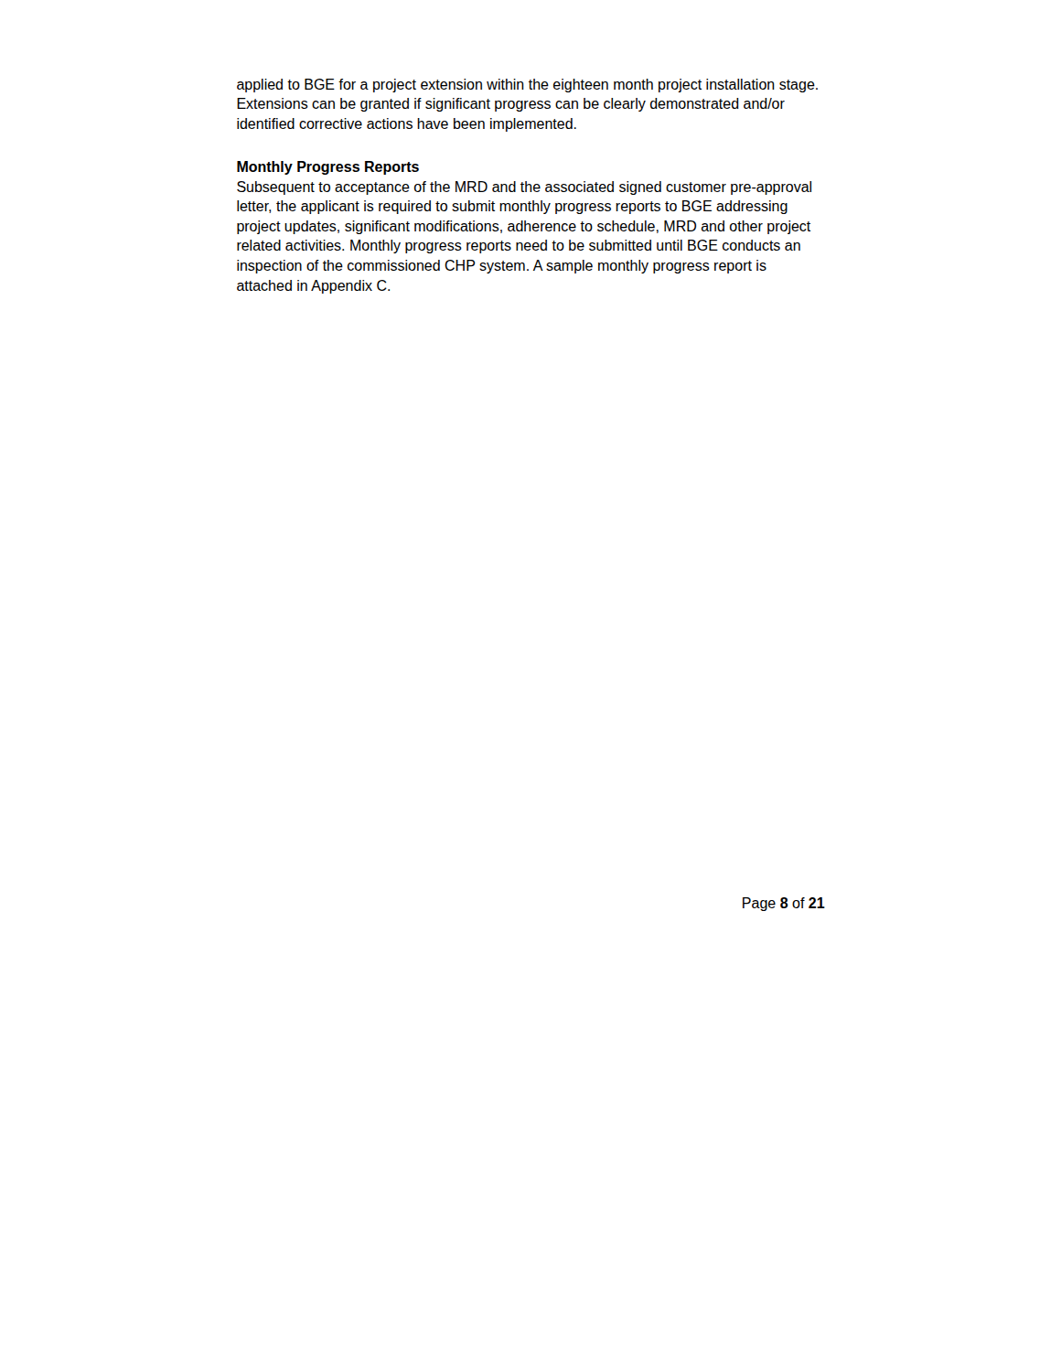applied to BGE for a project extension within the eighteen month project installation stage. Extensions can be granted if significant progress can be clearly demonstrated and/or identified corrective actions have been implemented.
Monthly Progress Reports
Subsequent to acceptance of the MRD and the associated signed customer pre-approval letter, the applicant is required to submit monthly progress reports to BGE addressing project updates, significant modifications, adherence to schedule, MRD and other project related activities. Monthly progress reports need to be submitted until BGE conducts an inspection of the commissioned CHP system. A sample monthly progress report is attached in Appendix C.
Page 8 of 21